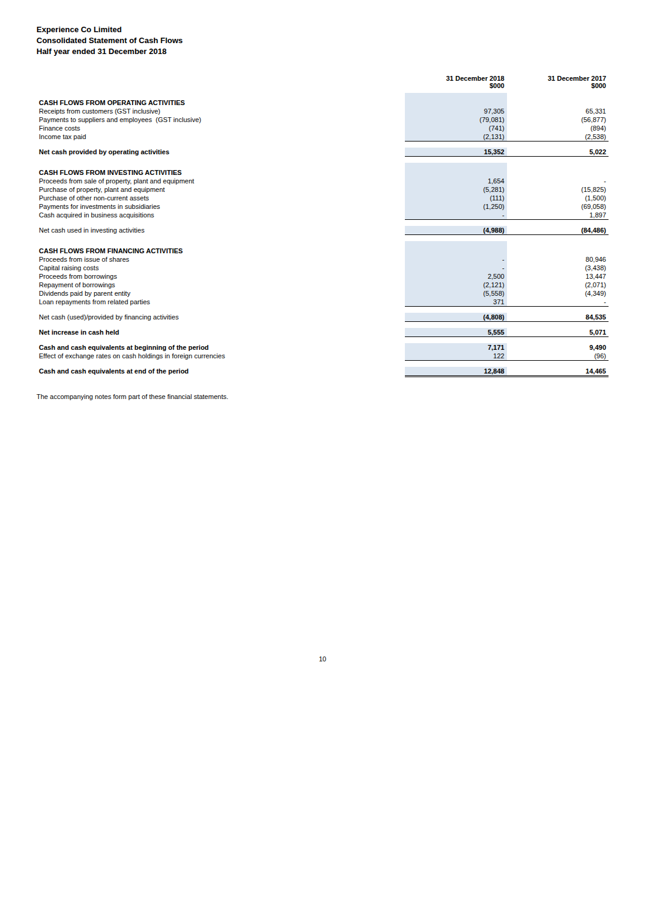Experience Co Limited
Consolidated Statement of Cash Flows
Half year ended 31 December 2018
| | 31 December 2018 $000 | 31 December 2017 $000 |
| --- | --- | --- |
| CASH FLOWS FROM OPERATING ACTIVITIES | | |
| Receipts from customers (GST inclusive) | 97,305 | 65,331 |
| Payments to suppliers and employees (GST inclusive) | (79,081) | (56,877) |
| Finance costs | (741) | (894) |
| Income tax paid | (2,131) | (2,538) |
| Net cash provided by operating activities | 15,352 | 5,022 |
| CASH FLOWS FROM INVESTING ACTIVITIES | | |
| Proceeds from sale of property, plant and equipment | 1,654 | - |
| Purchase of property, plant and equipment | (5,281) | (15,825) |
| Purchase of other non-current assets | (111) | (1,500) |
| Payments for investments in subsidiaries | (1,250) | (69,058) |
| Cash acquired in business acquisitions | - | 1,897 |
| Net cash used in investing activities | (4,988) | (84,486) |
| CASH FLOWS FROM FINANCING ACTIVITIES | | |
| Proceeds from issue of shares | - | 80,946 |
| Capital raising costs | - | (3,438) |
| Proceeds from borrowings | 2,500 | 13,447 |
| Repayment of borrowings | (2,121) | (2,071) |
| Dividends paid by parent entity | (5,558) | (4,349) |
| Loan repayments from related parties | 371 | - |
| Net cash (used)/provided by financing activities | (4,808) | 84,535 |
| Net increase in cash held | 5,555 | 5,071 |
| Cash and cash equivalents at beginning of the period | 7,171 | 9,490 |
| Effect of exchange rates on cash holdings in foreign currencies | 122 | (96) |
| Cash and cash equivalents at end of the period | 12,848 | 14,465 |
The accompanying notes form part of these financial statements.
10